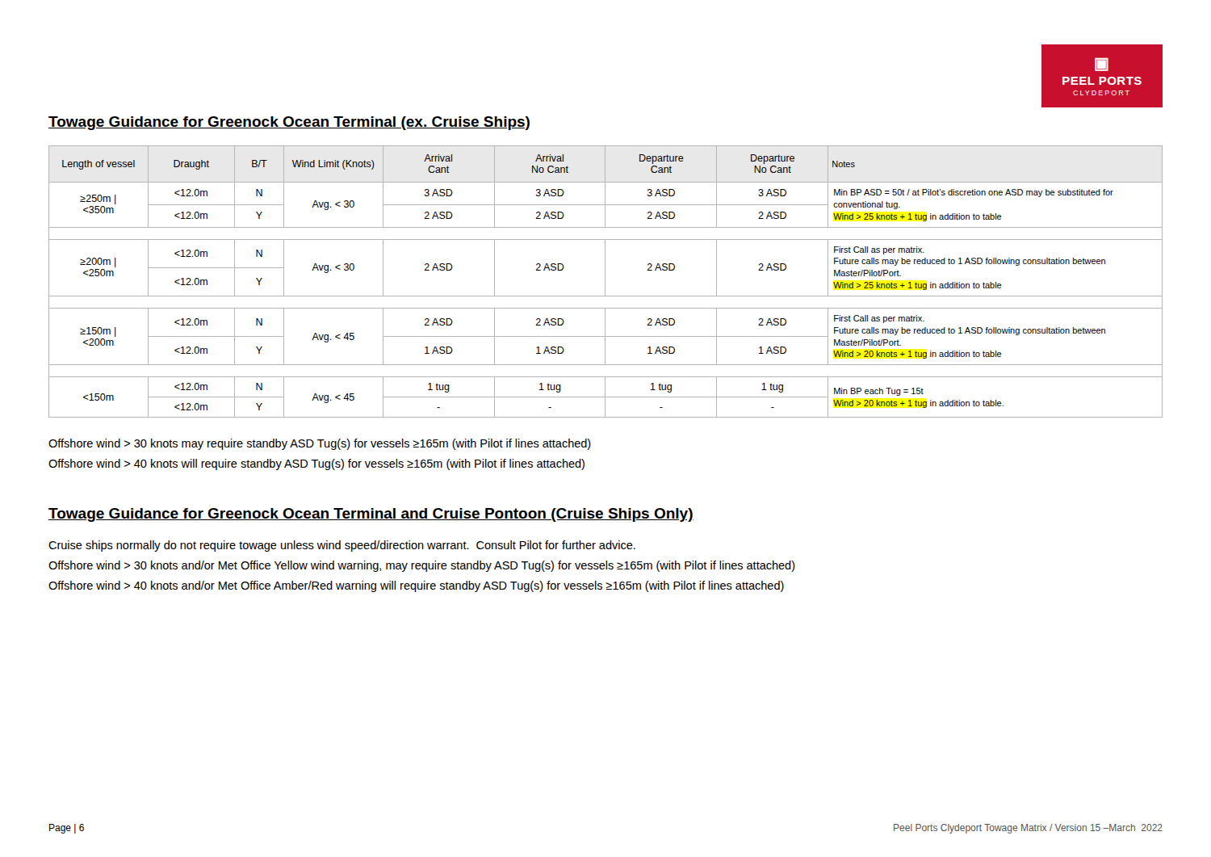▣
PEEL PORTS
CLYDEPORT
Towage Guidance for Greenock Ocean Terminal (ex. Cruise Ships)
| Length of vessel | Draught | B/T | Wind Limit (Knots) | Arrival Cant | Arrival No Cant | Departure Cant | Departure No Cant | Notes |
| --- | --- | --- | --- | --- | --- | --- | --- | --- |
| ≥250m / <350m | <12.0m | N | Avg. < 30 | 3 ASD | 3 ASD | 3 ASD | 3 ASD | Min BP ASD = 50t / at Pilot’s discretion one ASD may be substituted for conventional tug. Wind > 25 knots + 1 tug in addition to table |
| <12.0m | Y | 2 ASD | 2 ASD | 2 ASD | 2 ASD |
| ≥200m / <250m | <12.0m | N | Avg. < 30 | 2 ASD | 2 ASD | 2 ASD | 2 ASD | First Call as per matrix. Future calls may be reduced to 1 ASD following consultation between Master/Pilot/Port. Wind > 25 knots + 1 tug in addition to table |
| <12.0m | Y |
| ≥150m / <200m | <12.0m | N | Avg. < 45 | 2 ASD | 2 ASD | 2 ASD | 2 ASD | First Call as per matrix. Future calls may be reduced to 1 ASD following consultation between Master/Pilot/Port. Wind > 20 knots + 1 tug in addition to table |
| <12.0m | Y | 1 ASD | 1 ASD | 1 ASD | 1 ASD |
| <150m | <12.0m | N | Avg. < 45 | 1 tug | 1 tug | 1 tug | 1 tug | Min BP each Tug = 15t Wind > 20 knots + 1 tug in addition to table. |
| <12.0m | Y | - | - | - | - |
Offshore wind > 30 knots may require standby ASD Tug(s) for vessels ≥165m (with Pilot if lines attached)
Offshore wind > 40 knots will require standby ASD Tug(s) for vessels ≥165m (with Pilot if lines attached)
Towage Guidance for Greenock Ocean Terminal and Cruise Pontoon (Cruise Ships Only)
Cruise ships normally do not require towage unless wind speed/direction warrant. Consult Pilot for further advice.
Offshore wind > 30 knots and/or Met Office Yellow wind warning, may require standby ASD Tug(s) for vessels ≥165m (with Pilot if lines attached)
Offshore wind > 40 knots and/or Met Office Amber/Red warning will require standby ASD Tug(s) for vessels ≥165m (with Pilot if lines attached)
Page | 6
Peel Ports Clydeport Towage Matrix / Version 15 –March 2022